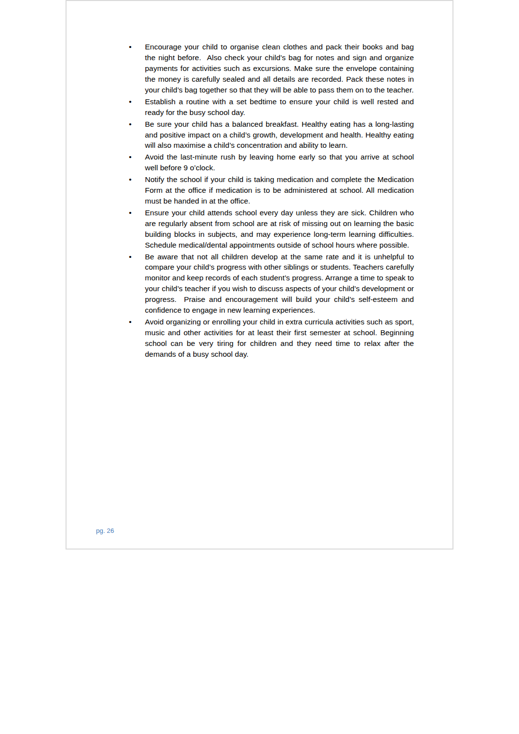Encourage your child to organise clean clothes and pack their books and bag the night before. Also check your child’s bag for notes and sign and organize payments for activities such as excursions. Make sure the envelope containing the money is carefully sealed and all details are recorded. Pack these notes in your child’s bag together so that they will be able to pass them on to the teacher.
Establish a routine with a set bedtime to ensure your child is well rested and ready for the busy school day.
Be sure your child has a balanced breakfast. Healthy eating has a long-lasting and positive impact on a child’s growth, development and health. Healthy eating will also maximise a child’s concentration and ability to learn.
Avoid the last-minute rush by leaving home early so that you arrive at school well before 9 o’clock.
Notify the school if your child is taking medication and complete the Medication Form at the office if medication is to be administered at school. All medication must be handed in at the office.
Ensure your child attends school every day unless they are sick. Children who are regularly absent from school are at risk of missing out on learning the basic building blocks in subjects, and may experience long-term learning difficulties. Schedule medical/dental appointments outside of school hours where possible.
Be aware that not all children develop at the same rate and it is unhelpful to compare your child’s progress with other siblings or students. Teachers carefully monitor and keep records of each student’s progress. Arrange a time to speak to your child’s teacher if you wish to discuss aspects of your child’s development or progress. Praise and encouragement will build your child’s self-esteem and confidence to engage in new learning experiences.
Avoid organizing or enrolling your child in extra curricula activities such as sport, music and other activities for at least their first semester at school. Beginning school can be very tiring for children and they need time to relax after the demands of a busy school day.
pg. 26